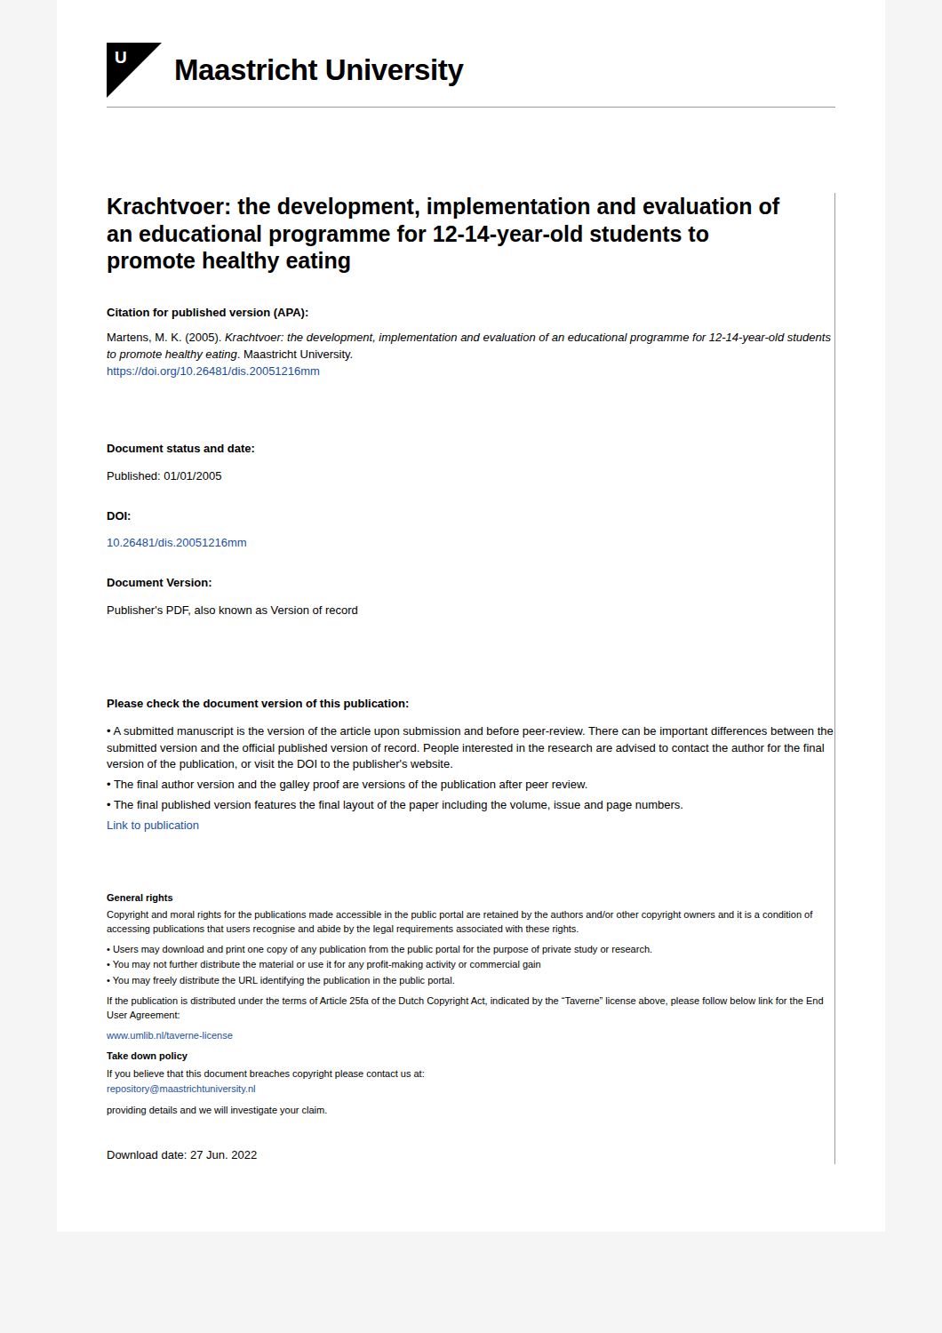UM
Maastricht University
Krachtvoer: the development, implementation and evaluation of an educational programme for 12-14-year-old students to promote healthy eating
Citation for published version (APA):
Martens, M. K. (2005). Krachtvoer: the development, implementation and evaluation of an educational programme for 12-14-year-old students to promote healthy eating. Maastricht University.
https://doi.org/10.26481/dis.20051216mm
Document status and date:
Published: 01/01/2005
DOI:
10.26481/dis.20051216mm
Document Version:
Publisher's PDF, also known as Version of record
Please check the document version of this publication:
• A submitted manuscript is the version of the article upon submission and before peer-review. There can be important differences between the submitted version and the official published version of record. People interested in the research are advised to contact the author for the final version of the publication, or visit the DOI to the publisher's website.
• The final author version and the galley proof are versions of the publication after peer review.
• The final published version features the final layout of the paper including the volume, issue and page numbers.
Link to publication
General rights
Copyright and moral rights for the publications made accessible in the public portal are retained by the authors and/or other copyright owners and it is a condition of accessing publications that users recognise and abide by the legal requirements associated with these rights.
• Users may download and print one copy of any publication from the public portal for the purpose of private study or research.
• You may not further distribute the material or use it for any profit-making activity or commercial gain
• You may freely distribute the URL identifying the publication in the public portal.
If the publication is distributed under the terms of Article 25fa of the Dutch Copyright Act, indicated by the “Taverne” license above, please follow below link for the End User Agreement:
www.umlib.nl/taverne-license
Take down policy
If you believe that this document breaches copyright please contact us at:
repository@maastrichtuniversity.nl
providing details and we will investigate your claim.
Download date: 27 Jun. 2022